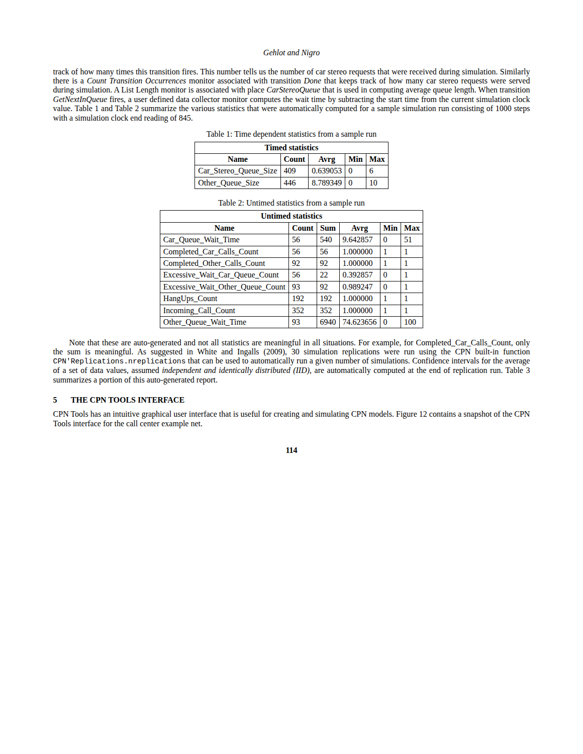Gehlot and Nigro
track of how many times this transition fires. This number tells us the number of car stereo requests that were received during simulation. Similarly there is a Count Transition Occurrences monitor associated with transition Done that keeps track of how many car stereo requests were served during simulation. A List Length monitor is associated with place CarStereoQueue that is used in computing average queue length. When transition GetNextInQueue fires, a user defined data collector monitor computes the wait time by subtracting the start time from the current simulation clock value. Table 1 and Table 2 summarize the various statistics that were automatically computed for a sample simulation run consisting of 1000 steps with a simulation clock end reading of 845.
Table 1: Time dependent statistics from a sample run
| Timed statistics |
| --- |
| Name | Count | Avrg | Min | Max |
| Car_Stereo_Queue_Size | 409 | 0.639053 | 0 | 6 |
| Other_Queue_Size | 446 | 8.789349 | 0 | 10 |
Table 2: Untimed statistics from a sample run
| Untimed statistics |
| --- |
| Name | Count | Sum | Avrg | Min | Max |
| Car_Queue_Wait_Time | 56 | 540 | 9.642857 | 0 | 51 |
| Completed_Car_Calls_Count | 56 | 56 | 1.000000 | 1 | 1 |
| Completed_Other_Calls_Count | 92 | 92 | 1.000000 | 1 | 1 |
| Excessive_Wait_Car_Queue_Count | 56 | 22 | 0.392857 | 0 | 1 |
| Excessive_Wait_Other_Queue_Count | 93 | 92 | 0.989247 | 0 | 1 |
| HangUps_Count | 192 | 192 | 1.000000 | 1 | 1 |
| Incoming_Call_Count | 352 | 352 | 1.000000 | 1 | 1 |
| Other_Queue_Wait_Time | 93 | 6940 | 74.623656 | 0 | 100 |
Note that these are auto-generated and not all statistics are meaningful in all situations. For example, for Completed_Car_Calls_Count, only the sum is meaningful. As suggested in White and Ingalls (2009), 30 simulation replications were run using the CPN built-in function CPN'Replications.nreplications that can be used to automatically run a given number of simulations. Confidence intervals for the average of a set of data values, assumed independent and identically distributed (IID), are automatically computed at the end of replication run. Table 3 summarizes a portion of this auto-generated report.
5 THE CPN TOOLS INTERFACE
CPN Tools has an intuitive graphical user interface that is useful for creating and simulating CPN models. Figure 12 contains a snapshot of the CPN Tools interface for the call center example net.
114